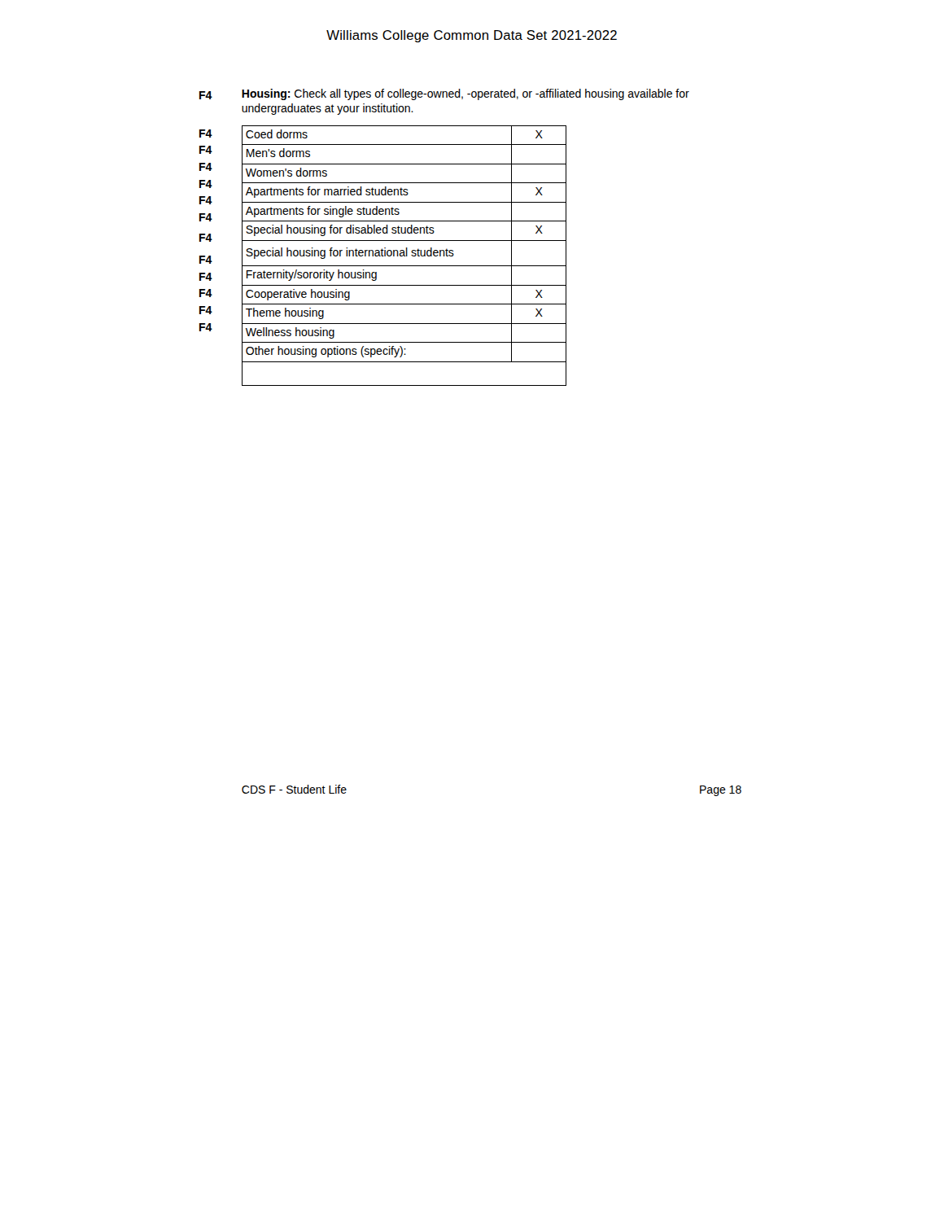Williams College Common Data Set 2021-2022
F4
Housing: Check all types of college-owned, -operated, or -affiliated housing available for undergraduates at your institution.
F4
F4
F4
F4
F4
F4
F4
F4
F4
F4
F4
F4
| Coed dorms | X |
| Men's dorms | |
| Women's dorms | |
| Apartments for married students | X |
| Apartments for single students | |
| Special housing for disabled students | X |
| Special housing for international students | |
| Fraternity/sorority housing | |
| Cooperative housing | X |
| Theme housing | X |
| Wellness housing | |
| Other housing options (specify): | |
CDS F - Student Life
Page 18